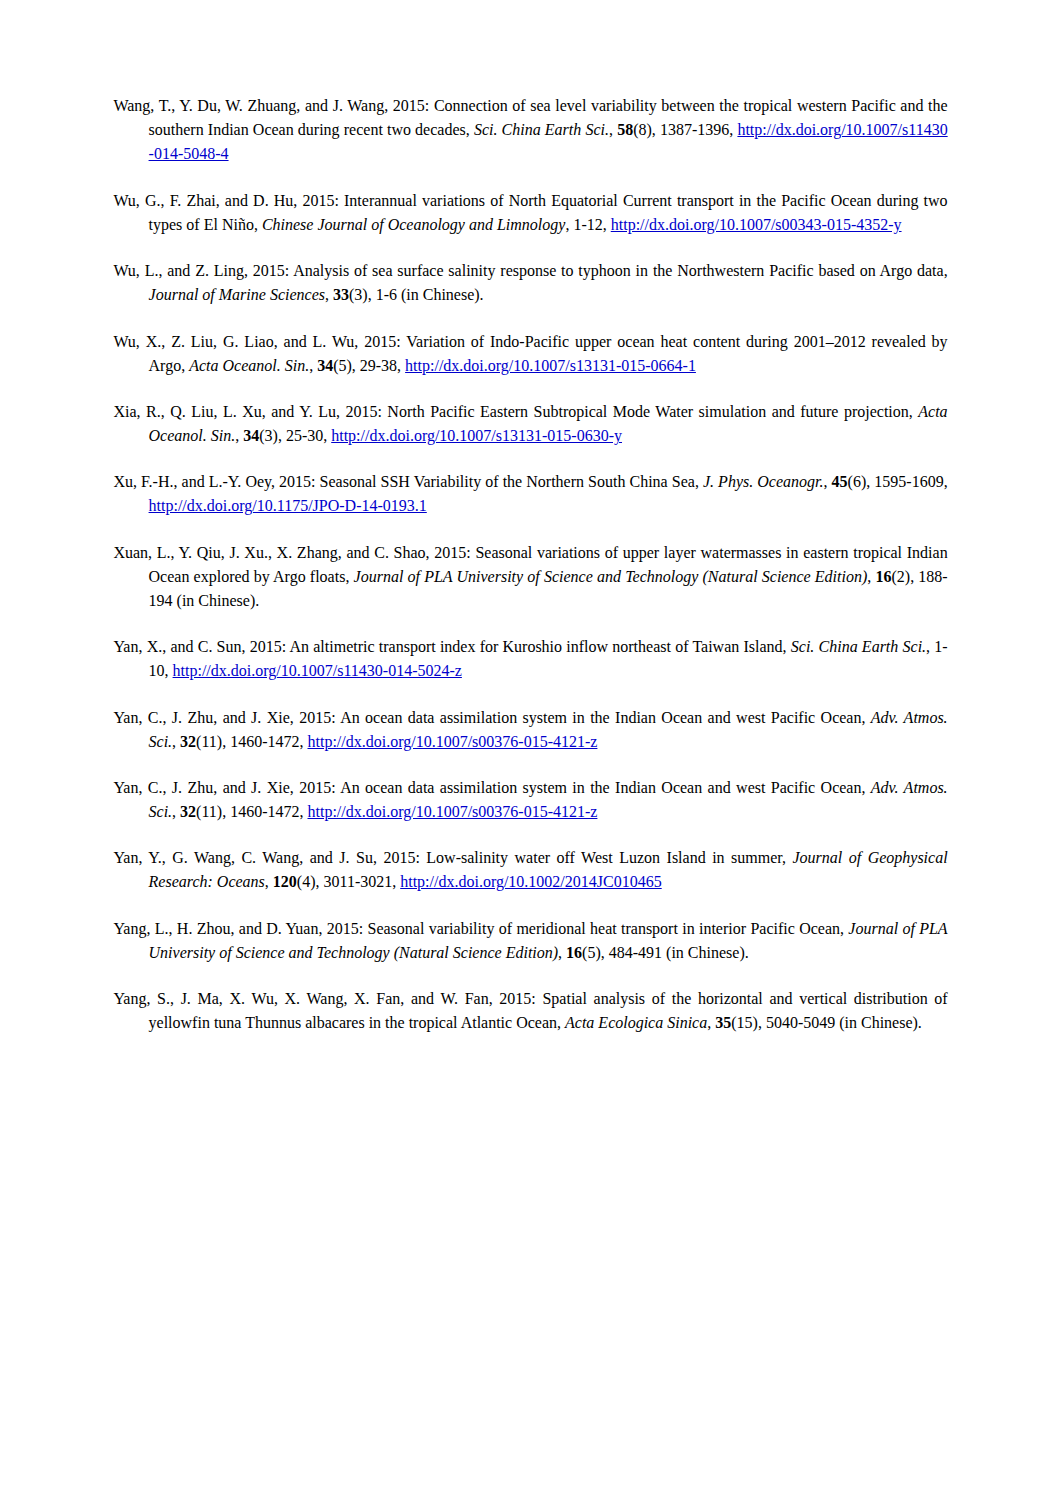Wang, T., Y. Du, W. Zhuang, and J. Wang, 2015: Connection of sea level variability between the tropical western Pacific and the southern Indian Ocean during recent two decades, Sci. China Earth Sci., 58(8), 1387-1396, http://dx.doi.org/10.1007/s11430-014-5048-4
Wu, G., F. Zhai, and D. Hu, 2015: Interannual variations of North Equatorial Current transport in the Pacific Ocean during two types of El Niño, Chinese Journal of Oceanology and Limnology, 1-12, http://dx.doi.org/10.1007/s00343-015-4352-y
Wu, L., and Z. Ling, 2015: Analysis of sea surface salinity response to typhoon in the Northwestern Pacific based on Argo data, Journal of Marine Sciences, 33(3), 1-6 (in Chinese).
Wu, X., Z. Liu, G. Liao, and L. Wu, 2015: Variation of Indo-Pacific upper ocean heat content during 2001–2012 revealed by Argo, Acta Oceanol. Sin., 34(5), 29-38, http://dx.doi.org/10.1007/s13131-015-0664-1
Xia, R., Q. Liu, L. Xu, and Y. Lu, 2015: North Pacific Eastern Subtropical Mode Water simulation and future projection, Acta Oceanol. Sin., 34(3), 25-30, http://dx.doi.org/10.1007/s13131-015-0630-y
Xu, F.-H., and L.-Y. Oey, 2015: Seasonal SSH Variability of the Northern South China Sea, J. Phys. Oceanogr., 45(6), 1595-1609, http://dx.doi.org/10.1175/JPO-D-14-0193.1
Xuan, L., Y. Qiu, J. Xu., X. Zhang, and C. Shao, 2015: Seasonal variations of upper layer watermasses in eastern tropical Indian Ocean explored by Argo floats, Journal of PLA University of Science and Technology (Natural Science Edition), 16(2), 188-194 (in Chinese).
Yan, X., and C. Sun, 2015: An altimetric transport index for Kuroshio inflow northeast of Taiwan Island, Sci. China Earth Sci., 1-10, http://dx.doi.org/10.1007/s11430-014-5024-z
Yan, C., J. Zhu, and J. Xie, 2015: An ocean data assimilation system in the Indian Ocean and west Pacific Ocean, Adv. Atmos. Sci., 32(11), 1460-1472, http://dx.doi.org/10.1007/s00376-015-4121-z
Yan, C., J. Zhu, and J. Xie, 2015: An ocean data assimilation system in the Indian Ocean and west Pacific Ocean, Adv. Atmos. Sci., 32(11), 1460-1472, http://dx.doi.org/10.1007/s00376-015-4121-z
Yan, Y., G. Wang, C. Wang, and J. Su, 2015: Low-salinity water off West Luzon Island in summer, Journal of Geophysical Research: Oceans, 120(4), 3011-3021, http://dx.doi.org/10.1002/2014JC010465
Yang, L., H. Zhou, and D. Yuan, 2015: Seasonal variability of meridional heat transport in interior Pacific Ocean, Journal of PLA University of Science and Technology (Natural Science Edition), 16(5), 484-491 (in Chinese).
Yang, S., J. Ma, X. Wu, X. Wang, X. Fan, and W. Fan, 2015: Spatial analysis of the horizontal and vertical distribution of yellowfin tuna Thunnus albacares in the tropical Atlantic Ocean, Acta Ecologica Sinica, 35(15), 5040-5049 (in Chinese).